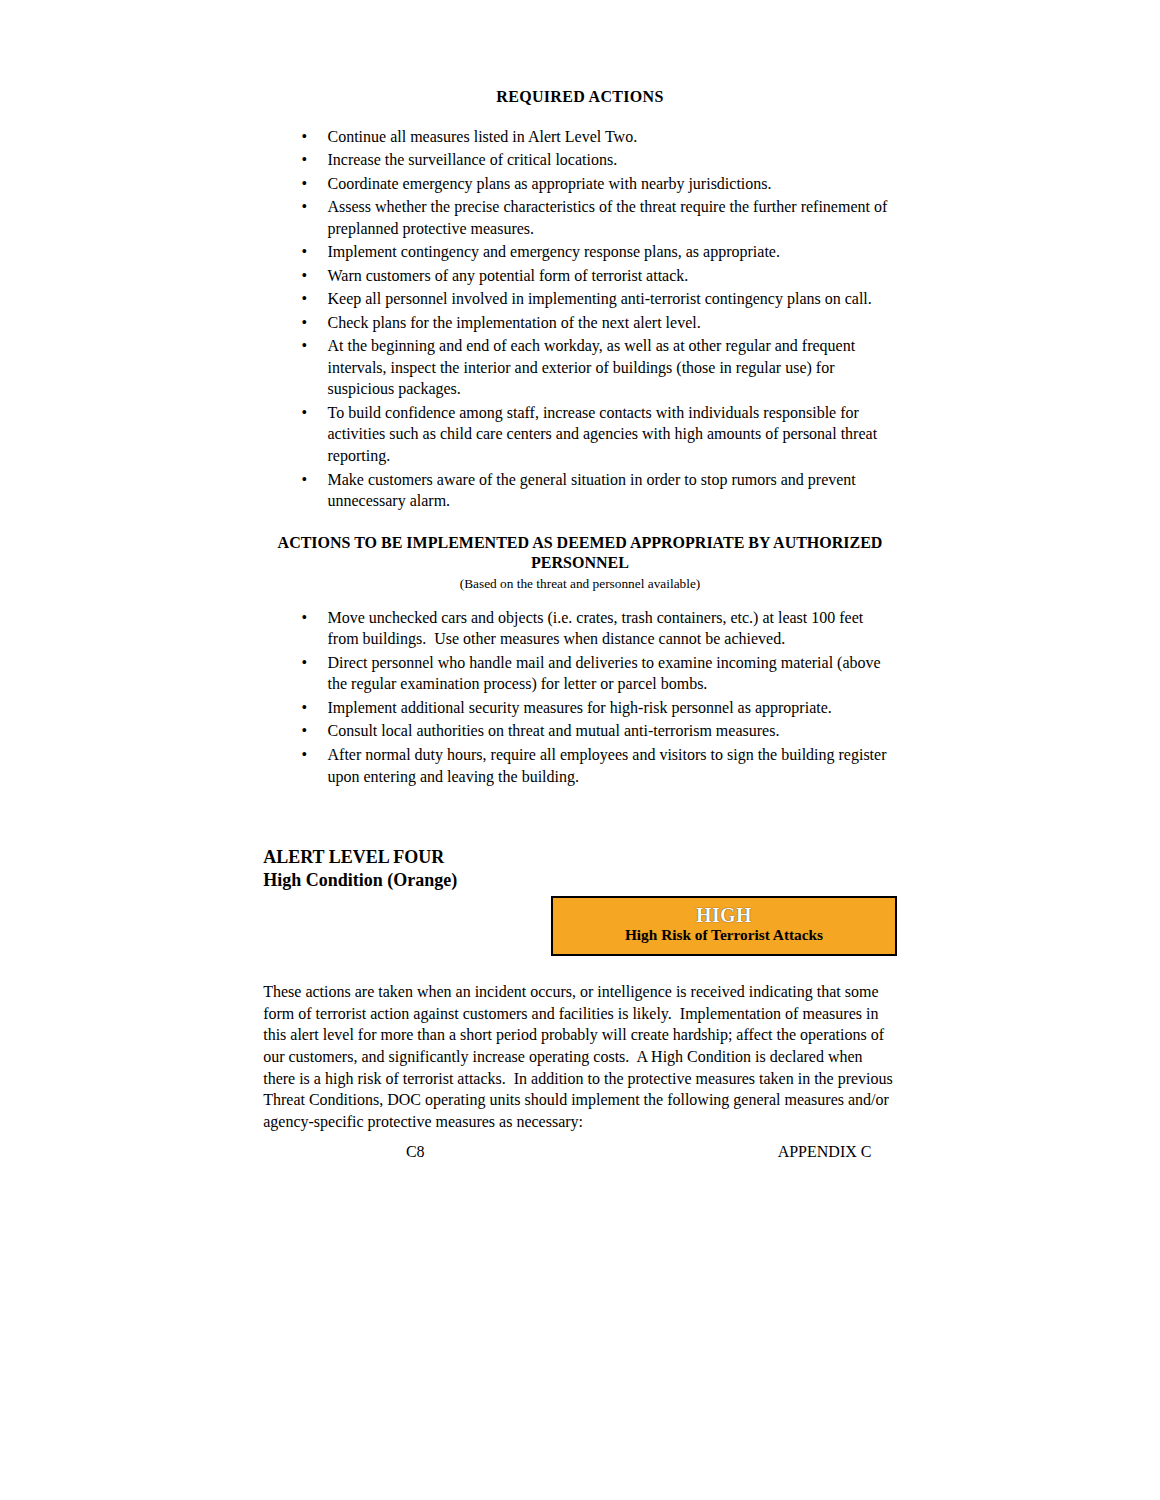REQUIRED ACTIONS
Continue all measures listed in Alert Level Two.
Increase the surveillance of critical locations.
Coordinate emergency plans as appropriate with nearby jurisdictions.
Assess whether the precise characteristics of the threat require the further refinement of preplanned protective measures.
Implement contingency and emergency response plans, as appropriate.
Warn customers of any potential form of terrorist attack.
Keep all personnel involved in implementing anti-terrorist contingency plans on call.
Check plans for the implementation of the next alert level.
At the beginning and end of each workday, as well as at other regular and frequent intervals, inspect the interior and exterior of buildings (those in regular use) for suspicious packages.
To build confidence among staff, increase contacts with individuals responsible for activities such as child care centers and agencies with high amounts of personal threat reporting.
Make customers aware of the general situation in order to stop rumors and prevent unnecessary alarm.
ACTIONS TO BE IMPLEMENTED AS DEEMED APPROPRIATE BY AUTHORIZED PERSONNEL
(Based on the threat and personnel available)
Move unchecked cars and objects (i.e. crates, trash containers, etc.) at least 100 feet from buildings. Use other measures when distance cannot be achieved.
Direct personnel who handle mail and deliveries to examine incoming material (above the regular examination process) for letter or parcel bombs.
Implement additional security measures for high-risk personnel as appropriate.
Consult local authorities on threat and mutual anti-terrorism measures.
After normal duty hours, require all employees and visitors to sign the building register upon entering and leaving the building.
ALERT LEVEL FOUR
High Condition (Orange)
HIGH
High Risk of Terrorist Attacks
These actions are taken when an incident occurs, or intelligence is received indicating that some form of terrorist action against customers and facilities is likely. Implementation of measures in this alert level for more than a short period probably will create hardship; affect the operations of our customers, and significantly increase operating costs. A High Condition is declared when there is a high risk of terrorist attacks. In addition to the protective measures taken in the previous Threat Conditions, DOC operating units should implement the following general measures and/or agency-specific protective measures as necessary:
C8 APPENDIX C